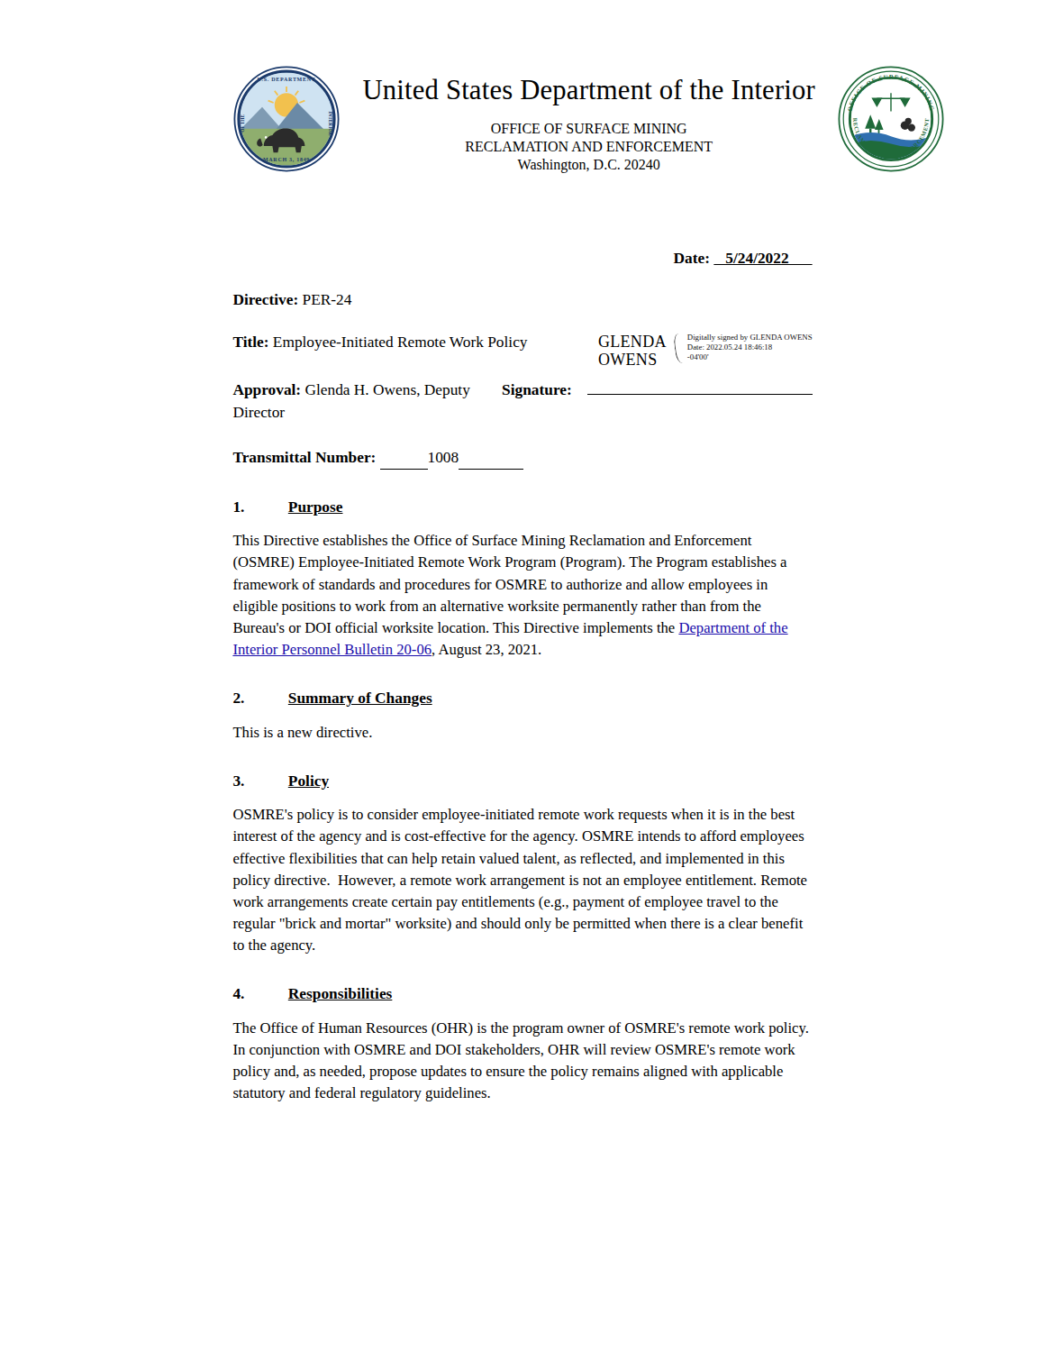U.S. DEPARTMENT MARCH 3, 1849 OF THE INTERIOR
United States Department of the Interior
OFFICE OF SURFACE MINING
RECLAMATION AND ENFORCEMENT
Washington, D.C. 20240
OFFICE OF SURFACE MINING RECLAMATION AND ENFORCEMENT
Date: 5/24/2022
Directive: PER-24
Title: Employee-Initiated Remote Work Policy
GLENDA
OWENS
Digitally signed by GLENDA OWENS
Date: 2022.05.24 18:46:18
-04'00'
Approval: Glenda H. Owens, Deputy Director
Signature:
Transmittal Number: 1008
1. Purpose
This Directive establishes the Office of Surface Mining Reclamation and Enforcement (OSMRE) Employee-Initiated Remote Work Program (Program). The Program establishes a framework of standards and procedures for OSMRE to authorize and allow employees in eligible positions to work from an alternative worksite permanently rather than from the Bureau's or DOI official worksite location. This Directive implements the Department of the Interior Personnel Bulletin 20-06, August 23, 2021.
2. Summary of Changes
This is a new directive.
3. Policy
OSMRE's policy is to consider employee-initiated remote work requests when it is in the best interest of the agency and is cost-effective for the agency. OSMRE intends to afford employees effective flexibilities that can help retain valued talent, as reflected, and implemented in this policy directive. However, a remote work arrangement is not an employee entitlement. Remote work arrangements create certain pay entitlements (e.g., payment of employee travel to the regular "brick and mortar" worksite) and should only be permitted when there is a clear benefit to the agency.
4. Responsibilities
The Office of Human Resources (OHR) is the program owner of OSMRE's remote work policy. In conjunction with OSMRE and DOI stakeholders, OHR will review OSMRE's remote work policy and, as needed, propose updates to ensure the policy remains aligned with applicable statutory and federal regulatory guidelines.